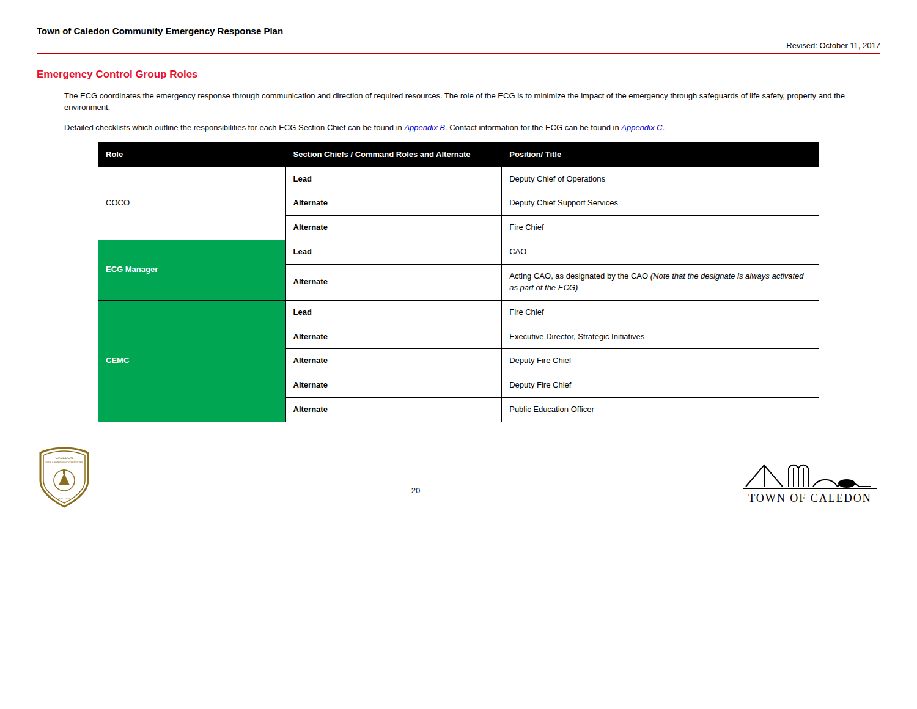Town of Caledon Community Emergency Response Plan
Revised: October 11, 2017
Emergency Control Group Roles
The ECG coordinates the emergency response through communication and direction of required resources. The role of the ECG is to minimize the impact of the emergency through safeguards of life safety, property and the environment.
Detailed checklists which outline the responsibilities for each ECG Section Chief can be found in Appendix B. Contact information for the ECG can be found in Appendix C.
| Role | Section Chiefs / Command Roles and Alternate | Position/ Title |
| --- | --- | --- |
| COCO | Lead | Deputy Chief of Operations |
| Alternate | Deputy Chief Support Services |
| Alternate | Fire Chief |
| ECG Manager | Lead | CAO |
| Alternate | Acting CAO, as designated by the CAO (Note that the designate is always activated as part of the ECG) |
| CEMC | Lead | Fire Chief |
| Alternate | Executive Director, Strategic Initiatives |
| Alternate | Deputy Fire Chief |
| Alternate | Deputy Fire Chief |
| Alternate | Public Education Officer |
CALEDON FIRE & EMERGENCY SERVICES EST. 1974
20
TOWN OF CALEDON